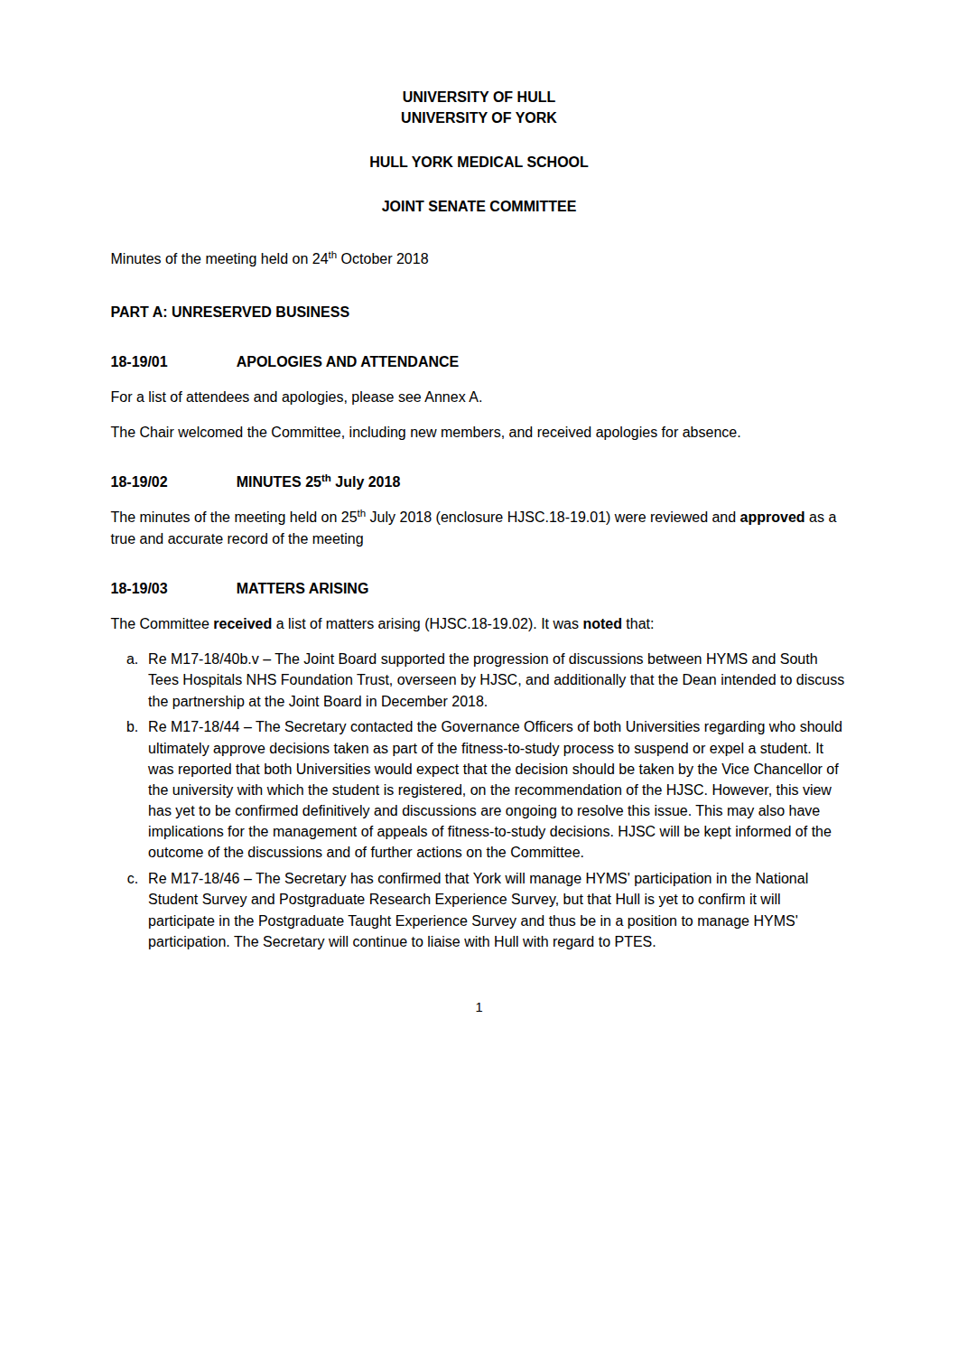UNIVERSITY OF HULL
UNIVERSITY OF YORK
HULL YORK MEDICAL SCHOOL
JOINT SENATE COMMITTEE
Minutes of the meeting held on 24th October 2018
PART A: UNRESERVED BUSINESS
18-19/01 APOLOGIES AND ATTENDANCE
For a list of attendees and apologies, please see Annex A.
The Chair welcomed the Committee, including new members, and received apologies for absence.
18-19/02 MINUTES 25th July 2018
The minutes of the meeting held on 25th July 2018 (enclosure HJSC.18-19.01) were reviewed and approved as a true and accurate record of the meeting
18-19/03 MATTERS ARISING
The Committee received a list of matters arising (HJSC.18-19.02). It was noted that:
Re M17-18/40b.v – The Joint Board supported the progression of discussions between HYMS and South Tees Hospitals NHS Foundation Trust, overseen by HJSC, and additionally that the Dean intended to discuss the partnership at the Joint Board in December 2018.
Re M17-18/44 – The Secretary contacted the Governance Officers of both Universities regarding who should ultimately approve decisions taken as part of the fitness-to-study process to suspend or expel a student. It was reported that both Universities would expect that the decision should be taken by the Vice Chancellor of the university with which the student is registered, on the recommendation of the HJSC. However, this view has yet to be confirmed definitively and discussions are ongoing to resolve this issue. This may also have implications for the management of appeals of fitness-to-study decisions. HJSC will be kept informed of the outcome of the discussions and of further actions on the Committee.
Re M17-18/46 – The Secretary has confirmed that York will manage HYMS' participation in the National Student Survey and Postgraduate Research Experience Survey, but that Hull is yet to confirm it will participate in the Postgraduate Taught Experience Survey and thus be in a position to manage HYMS' participation. The Secretary will continue to liaise with Hull with regard to PTES.
1